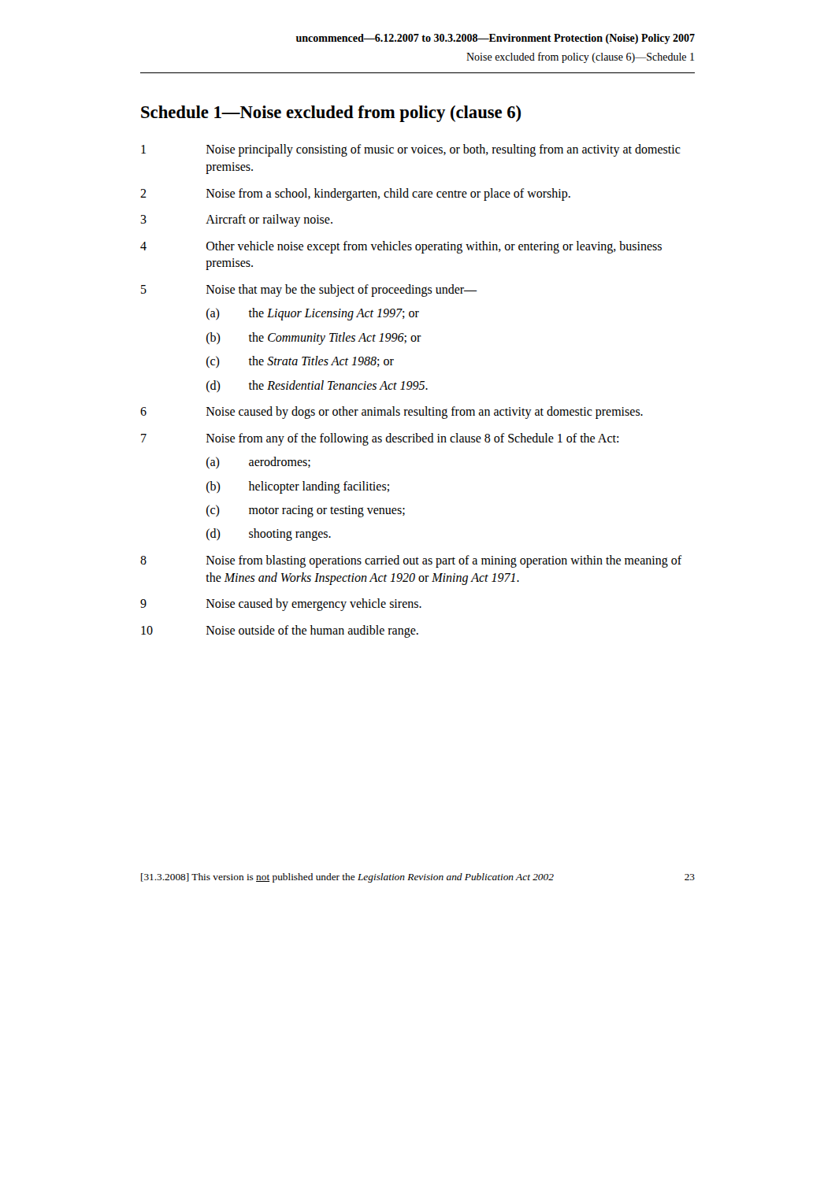uncommenced—6.12.2007 to 30.3.2008—Environment Protection (Noise) Policy 2007
Noise excluded from policy (clause 6)—Schedule 1
Schedule 1—Noise excluded from policy (clause 6)
1 Noise principally consisting of music or voices, or both, resulting from an activity at domestic premises.
2 Noise from a school, kindergarten, child care centre or place of worship.
3 Aircraft or railway noise.
4 Other vehicle noise except from vehicles operating within, or entering or leaving, business premises.
5 Noise that may be the subject of proceedings under—
(a) the Liquor Licensing Act 1997; or
(b) the Community Titles Act 1996; or
(c) the Strata Titles Act 1988; or
(d) the Residential Tenancies Act 1995.
6 Noise caused by dogs or other animals resulting from an activity at domestic premises.
7 Noise from any of the following as described in clause 8 of Schedule 1 of the Act:
(a) aerodromes;
(b) helicopter landing facilities;
(c) motor racing or testing venues;
(d) shooting ranges.
8 Noise from blasting operations carried out as part of a mining operation within the meaning of the Mines and Works Inspection Act 1920 or Mining Act 1971.
9 Noise caused by emergency vehicle sirens.
10 Noise outside of the human audible range.
[31.3.2008] This version is not published under the Legislation Revision and Publication Act 2002
23